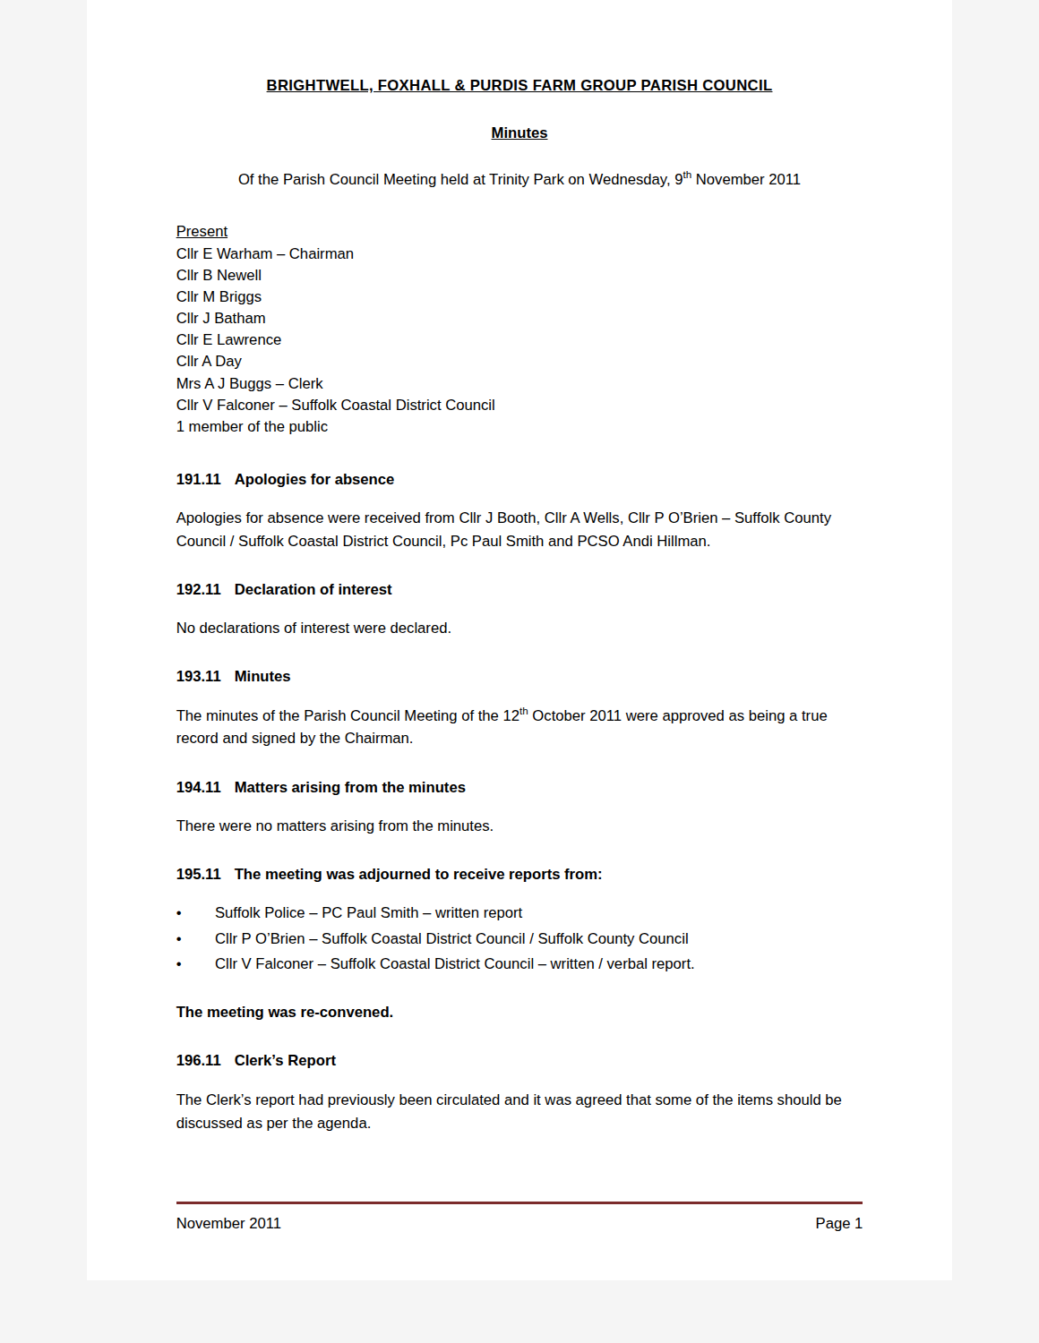BRIGHTWELL, FOXHALL & PURDIS FARM GROUP PARISH COUNCIL
Minutes
Of the Parish Council Meeting held at Trinity Park on Wednesday, 9th November 2011
Present
Cllr E Warham – Chairman
Cllr B Newell
Cllr M Briggs
Cllr J Batham
Cllr E Lawrence
Cllr A Day
Mrs A J Buggs – Clerk
Cllr V Falconer – Suffolk Coastal District Council
1 member of the public
191.11 Apologies for absence
Apologies for absence were received from Cllr J Booth, Cllr A Wells, Cllr P O’Brien – Suffolk County Council / Suffolk Coastal District Council, Pc Paul Smith and PCSO Andi Hillman.
192.11 Declaration of interest
No declarations of interest were declared.
193.11 Minutes
The minutes of the Parish Council Meeting of the 12th October 2011 were approved as being a true record and signed by the Chairman.
194.11 Matters arising from the minutes
There were no matters arising from the minutes.
195.11 The meeting was adjourned to receive reports from:
Suffolk Police – PC Paul Smith – written report
Cllr P O’Brien – Suffolk Coastal District Council / Suffolk County Council
Cllr V Falconer – Suffolk Coastal District Council – written / verbal report.
The meeting was re-convened.
196.11 Clerk’s Report
The Clerk’s report had previously been circulated and it was agreed that some of the items should be discussed as per the agenda.
November 2011 Page 1